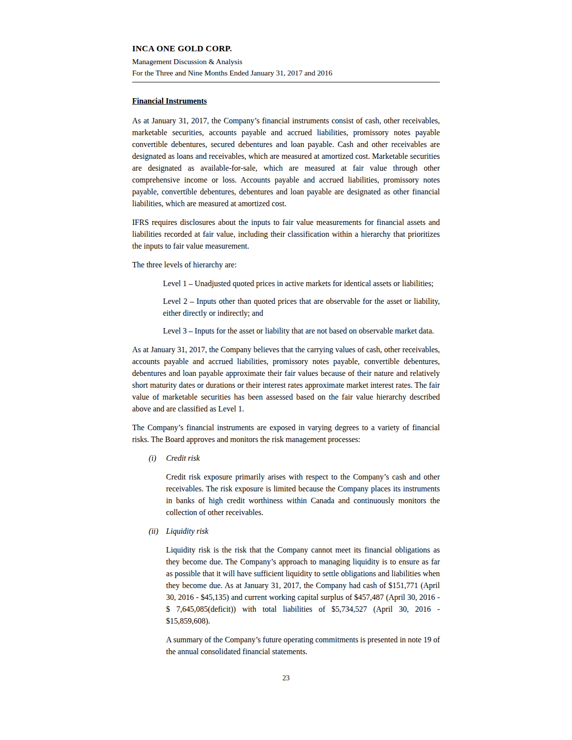INCA ONE GOLD CORP.
Management Discussion & Analysis
For the Three and Nine Months Ended January 31, 2017 and 2016
Financial Instruments
As at January 31, 2017, the Company’s financial instruments consist of cash, other receivables, marketable securities, accounts payable and accrued liabilities, promissory notes payable convertible debentures, secured debentures and loan payable. Cash and other receivables are designated as loans and receivables, which are measured at amortized cost. Marketable securities are designated as available-for-sale, which are measured at fair value through other comprehensive income or loss. Accounts payable and accrued liabilities, promissory notes payable, convertible debentures, debentures and loan payable are designated as other financial liabilities, which are measured at amortized cost.
IFRS requires disclosures about the inputs to fair value measurements for financial assets and liabilities recorded at fair value, including their classification within a hierarchy that prioritizes the inputs to fair value measurement.
The three levels of hierarchy are:
Level 1 – Unadjusted quoted prices in active markets for identical assets or liabilities;
Level 2 – Inputs other than quoted prices that are observable for the asset or liability, either directly or indirectly; and
Level 3 – Inputs for the asset or liability that are not based on observable market data.
As at January 31, 2017, the Company believes that the carrying values of cash, other receivables, accounts payable and accrued liabilities, promissory notes payable, convertible debentures, debentures and loan payable approximate their fair values because of their nature and relatively short maturity dates or durations or their interest rates approximate market interest rates. The fair value of marketable securities has been assessed based on the fair value hierarchy described above and are classified as Level 1.
The Company’s financial instruments are exposed in varying degrees to a variety of financial risks. The Board approves and monitors the risk management processes:
Credit risk
Credit risk exposure primarily arises with respect to the Company’s cash and other receivables. The risk exposure is limited because the Company places its instruments in banks of high credit worthiness within Canada and continuously monitors the collection of other receivables.
Liquidity risk
Liquidity risk is the risk that the Company cannot meet its financial obligations as they become due. The Company’s approach to managing liquidity is to ensure as far as possible that it will have sufficient liquidity to settle obligations and liabilities when they become due. As at January 31, 2017, the Company had cash of $151,771 (April 30, 2016 - $45,135) and current working capital surplus of $457,487 (April 30, 2016 - $ 7,645,085(deficit)) with total liabilities of $5,734,527 (April 30, 2016 - $15,859,608).
A summary of the Company’s future operating commitments is presented in note 19 of the annual consolidated financial statements.
23